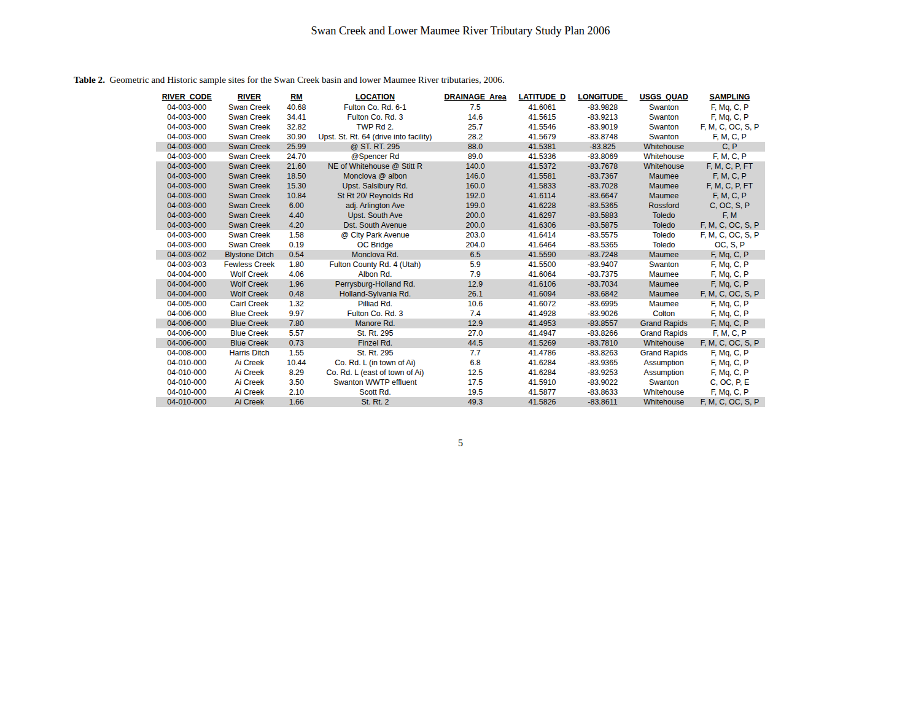Swan Creek and Lower Maumee River Tributary Study Plan 2006
Table 2. Geometric and Historic sample sites for the Swan Creek basin and lower Maumee River tributaries, 2006.
| RIVER_CODE | RIVER | RM | LOCATION | DRAINAGE_Area | LATITUDE_D | LONGITUDE_ | USGS_QUAD | SAMPLING |
| --- | --- | --- | --- | --- | --- | --- | --- | --- |
| 04-003-000 | Swan Creek | 40.68 | Fulton Co. Rd. 6-1 | 7.5 | 41.6061 | -83.9828 | Swanton | F, Mq, C, P |
| 04-003-000 | Swan Creek | 34.41 | Fulton Co. Rd. 3 | 14.6 | 41.5615 | -83.9213 | Swanton | F, Mq, C, P |
| 04-003-000 | Swan Creek | 32.82 | TWP Rd 2. | 25.7 | 41.5546 | -83.9019 | Swanton | F, M, C, OC, S, P |
| 04-003-000 | Swan Creek | 30.90 | Upst. St. Rt. 64 (drive into facility) | 28.2 | 41.5679 | -83.8748 | Swanton | F, M, C, P |
| 04-003-000 | Swan Creek | 25.99 | @ ST. RT. 295 | 88.0 | 41.5381 | -83.825 | Whitehouse | C, P |
| 04-003-000 | Swan Creek | 24.70 | @Spencer Rd | 89.0 | 41.5336 | -83.8069 | Whitehouse | F, M, C, P |
| 04-003-000 | Swan Creek | 21.60 | NE of Whitehouse @ Stitt R | 140.0 | 41.5372 | -83.7678 | Whitehouse | F, M, C, P, FT |
| 04-003-000 | Swan Creek | 18.50 | Monclova @ albon | 146.0 | 41.5581 | -83.7367 | Maumee | F, M, C, P |
| 04-003-000 | Swan Creek | 15.30 | Upst. Salsibury Rd. | 160.0 | 41.5833 | -83.7028 | Maumee | F, M, C, P, FT |
| 04-003-000 | Swan Creek | 10.84 | St Rt 20/ Reynolds Rd | 192.0 | 41.6114 | -83.6647 | Maumee | F, M, C, P |
| 04-003-000 | Swan Creek | 6.00 | adj. Arlington Ave | 199.0 | 41.6228 | -83.5365 | Rossford | C, OC, S, P |
| 04-003-000 | Swan Creek | 4.40 | Upst. South Ave | 200.0 | 41.6297 | -83.5883 | Toledo | F, M |
| 04-003-000 | Swan Creek | 4.20 | Dst. South Avenue | 200.0 | 41.6306 | -83.5875 | Toledo | F, M, C, OC, S, P |
| 04-003-000 | Swan Creek | 1.58 | @ City Park Avenue | 203.0 | 41.6414 | -83.5575 | Toledo | F, M, C, OC, S, P |
| 04-003-000 | Swan Creek | 0.19 | OC Bridge | 204.0 | 41.6464 | -83.5365 | Toledo | OC, S, P |
| 04-003-002 | Blystone Ditch | 0.54 | Monclova Rd. | 6.5 | 41.5590 | -83.7248 | Maumee | F, Mq, C, P |
| 04-003-003 | Fewless Creek | 1.80 | Fulton County Rd. 4 (Utah) | 5.9 | 41.5500 | -83.9407 | Swanton | F, Mq, C, P |
| 04-004-000 | Wolf Creek | 4.06 | Albon Rd. | 7.9 | 41.6064 | -83.7375 | Maumee | F, Mq, C, P |
| 04-004-000 | Wolf Creek | 1.96 | Perrysburg-Holland Rd. | 12.9 | 41.6106 | -83.7034 | Maumee | F, Mq, C, P |
| 04-004-000 | Wolf Creek | 0.48 | Holland-Sylvania Rd. | 26.1 | 41.6094 | -83.6842 | Maumee | F, M, C, OC, S, P |
| 04-005-000 | Cairl Creek | 1.32 | Pilliad Rd. | 10.6 | 41.6072 | -83.6995 | Maumee | F, Mq, C, P |
| 04-006-000 | Blue Creek | 9.97 | Fulton Co. Rd. 3 | 7.4 | 41.4928 | -83.9026 | Colton | F, Mq, C, P |
| 04-006-000 | Blue Creek | 7.80 | Manore Rd. | 12.9 | 41.4953 | -83.8557 | Grand Rapids | F, Mq, C, P |
| 04-006-000 | Blue Creek | 5.57 | St. Rt. 295 | 27.0 | 41.4947 | -83.8266 | Grand Rapids | F, M, C, P |
| 04-006-000 | Blue Creek | 0.73 | Finzel Rd. | 44.5 | 41.5269 | -83.7810 | Whitehouse | F, M, C, OC, S, P |
| 04-008-000 | Harris Ditch | 1.55 | St. Rt. 295 | 7.7 | 41.4786 | -83.8263 | Grand Rapids | F, Mq, C, P |
| 04-010-000 | Ai Creek | 10.44 | Co. Rd. L (in town of Ai) | 6.8 | 41.6284 | -83.9365 | Assumption | F, Mq, C, P |
| 04-010-000 | Ai Creek | 8.29 | Co. Rd. L (east of town of Ai) | 12.5 | 41.6284 | -83.9253 | Assumption | F, Mq, C, P |
| 04-010-000 | Ai Creek | 3.50 | Swanton WWTP effluent | 17.5 | 41.5910 | -83.9022 | Swanton | C, OC, P, E |
| 04-010-000 | Ai Creek | 2.10 | Scott Rd. | 19.5 | 41.5877 | -83.8633 | Whitehouse | F, Mq, C, P |
| 04-010-000 | Ai Creek | 1.66 | St. Rt. 2 | 49.3 | 41.5826 | -83.8611 | Whitehouse | F, M, C, OC, S, P |
5